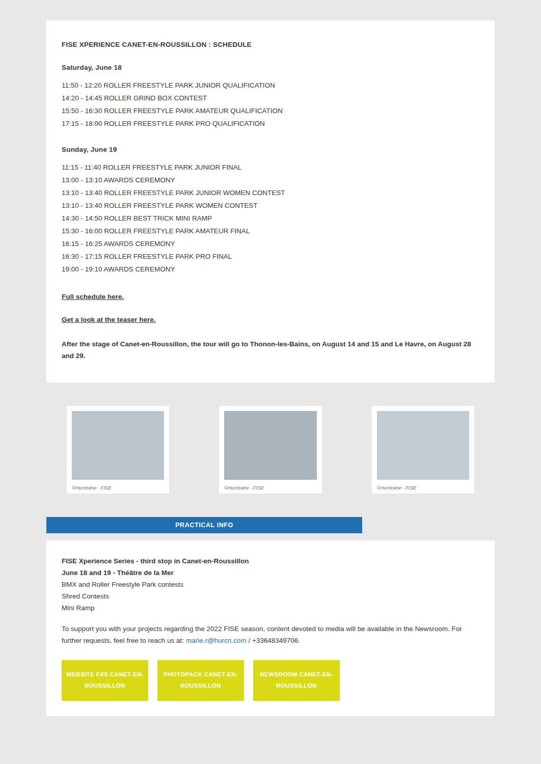FISE XPERIENCE CANET-EN-ROUSSILLON : SCHEDULE
Saturday, June 18
11:50 - 12:20 ROLLER FREESTYLE PARK JUNIOR QUALIFICATION
14:20 - 14:45 ROLLER GRIND BOX CONTEST
15:50 - 16:30 ROLLER FREESTYLE PARK AMATEUR QUALIFICATION
17:15 - 18:00 ROLLER FREESTYLE PARK PRO QUALIFICATION
Sunday, June 19
11:15 - 11:40 ROLLER FREESTYLE PARK JUNIOR FINAL
13:00 - 13:10 AWARDS CEREMONY
13:10 - 13:40 ROLLER FREESTYLE PARK JUNIOR WOMEN CONTEST
13:10 - 13:40 ROLLER FREESTYLE PARK WOMEN CONTEST
14:30 - 14:50 ROLLER BEST TRICK MINI RAMP
15:30 - 16:00 ROLLER FREESTYLE PARK AMATEUR FINAL
16:15 - 16:25 AWARDS CEREMONY
16:30 - 17:15 ROLLER FREESTYLE PARK PRO FINAL
19:00 - 19:10 AWARDS CEREMONY
Full schedule here.
Get a look at the teaser here.
After the stage of Canet-en-Roussillon, the tour will go to Thonon-les-Bains, on August 14 and 15 and Le Havre, on August 28 and 29.
©Hurricane - FISE
©Hurricane - FISE
©Hurricane - FISE
PRACTICAL INFO
FISE Xperience Series - third stop in Canet-en-Roussillon
June 18 and 19 - Théâtre de la Mer
BMX and Roller Freestyle Park contests
Shred Contests
Mini Ramp
To support you with your projects regarding the 2022 FISE season, content devoted to media will be available in the Newsroom. For further requests, feel free to reach us at: marie.r@hurcn.com / +33648349706.
WEBSITE FXS CANET-EN-ROUSSILLON PHOTOPACK CANET-EN-ROUSSILLON NEWSROOM CANET-EN-ROUSSILLON